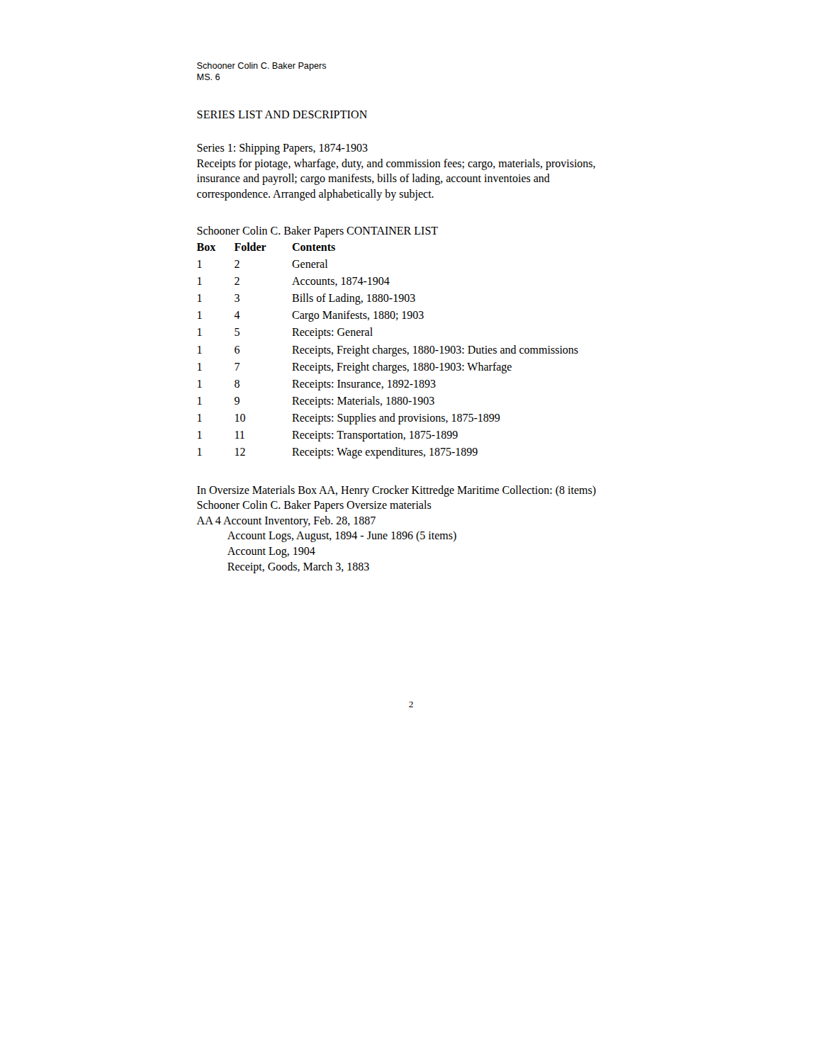Schooner Colin C. Baker Papers
MS. 6
SERIES LIST AND DESCRIPTION
Series 1: Shipping Papers, 1874-1903
Receipts for piotage, wharfage, duty, and commission fees; cargo, materials, provisions, insurance and payroll; cargo manifests, bills of lading, account inventoies and correspondence. Arranged alphabetically by subject.
Schooner Colin C. Baker Papers CONTAINER LIST
| Box | Folder | Contents |
| --- | --- | --- |
| 1 | 2 | General |
| 1 | 2 | Accounts, 1874-1904 |
| 1 | 3 | Bills of Lading, 1880-1903 |
| 1 | 4 | Cargo Manifests, 1880; 1903 |
| 1 | 5 | Receipts: General |
| 1 | 6 | Receipts, Freight charges, 1880-1903: Duties and commissions |
| 1 | 7 | Receipts, Freight charges, 1880-1903: Wharfage |
| 1 | 8 | Receipts: Insurance, 1892-1893 |
| 1 | 9 | Receipts: Materials, 1880-1903 |
| 1 | 10 | Receipts: Supplies and provisions, 1875-1899 |
| 1 | 11 | Receipts: Transportation, 1875-1899 |
| 1 | 12 | Receipts: Wage expenditures, 1875-1899 |
In Oversize Materials Box AA, Henry Crocker Kittredge Maritime Collection: (8 items)
Schooner Colin C. Baker Papers Oversize materials
AA 4 Account Inventory, Feb. 28, 1887
Account Logs, August, 1894 - June 1896 (5 items)
Account Log, 1904
Receipt, Goods, March 3, 1883
2